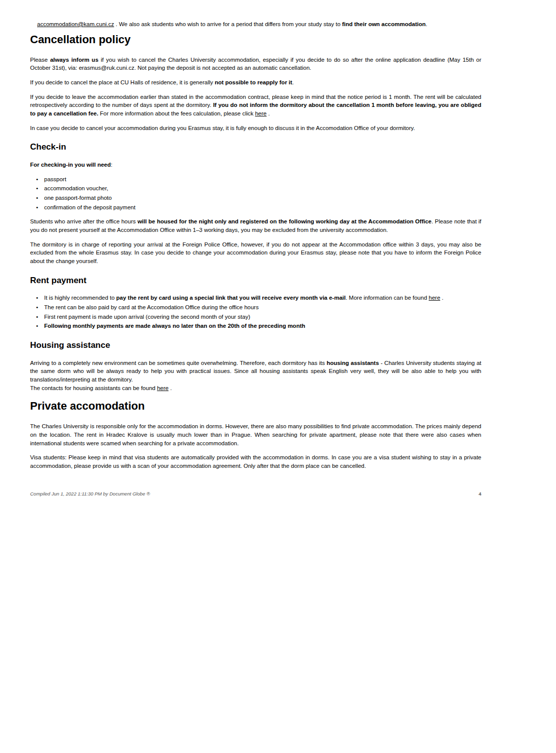accommodation@kam.cuni.cz . We also ask students who wish to arrive for a period that differs from your study stay to find their own accommodation.
Cancellation policy
Please always inform us if you wish to cancel the Charles University accommodation, especially if you decide to do so after the online application deadline (May 15th or October 31st), via: erasmus@ruk.cuni.cz. Not paying the deposit is not accepted as an automatic cancellation.
If you decide to cancel the place at CU Halls of residence, it is generally not possible to reapply for it.
If you decide to leave the accommodation earlier than stated in the accommodation contract, please keep in mind that the notice period is 1 month. The rent will be calculated retrospectively according to the number of days spent at the dormitory. If you do not inform the dormitory about the cancellation 1 month before leaving, you are obliged to pay a cancellation fee. For more information about the fees calculation, please click here .
In case you decide to cancel your accommodation during you Erasmus stay, it is fully enough to discuss it in the Accomodation Office of your dormitory.
Check-in
For checking-in you will need:
passport
accommodation voucher,
one passport-format photo
confirmation of the deposit payment
Students who arrive after the office hours will be housed for the night only and registered on the following working day at the Accommodation Office. Please note that if you do not present yourself at the Accommodation Office within 1–3 working days, you may be excluded from the university accommodation.
The dormitory is in charge of reporting your arrival at the Foreign Police Office, however, if you do not appear at the Accommodation office within 3 days, you may also be excluded from the whole Erasmus stay. In case you decide to change your accommodation during your Erasmus stay, please note that you have to inform the Foreign Police about the change yourself.
Rent payment
It is highly recommended to pay the rent by card using a special link that you will receive every month via e-mail. More information can be found here .
The rent can be also paid by card at the Accomodation Office during the office hours
First rent payment is made upon arrival (covering the second month of your stay)
Following monthly payments are made always no later than on the 20th of the preceding month
Housing assistance
Arriving to a completely new environment can be sometimes quite overwhelming. Therefore, each dormitory has its housing assistants - Charles University students staying at the same dorm who will be always ready to help you with practical issues. Since all housing assistants speak English very well, they will be also able to help you with translations/interpreting at the dormitory.
The contacts for housing assistants can be found here .
Private accomodation
The Charles University is responsible only for the accommodation in dorms. However, there are also many possibilities to find private accommodation. The prices mainly depend on the location. The rent in Hradec Kralove is usually much lower than in Prague. When searching for private apartment, please note that there were also cases when international students were scamed when searching for a private accommodation.
Visa students: Please keep in mind that visa students are automatically provided with the accommodation in dorms. In case you are a visa student wishing to stay in a private accommodation, please provide us with a scan of your accommodation agreement. Only after that the dorm place can be cancelled.
Compiled Jun 1, 2022 1:11:30 PM by Document Globe ® 4